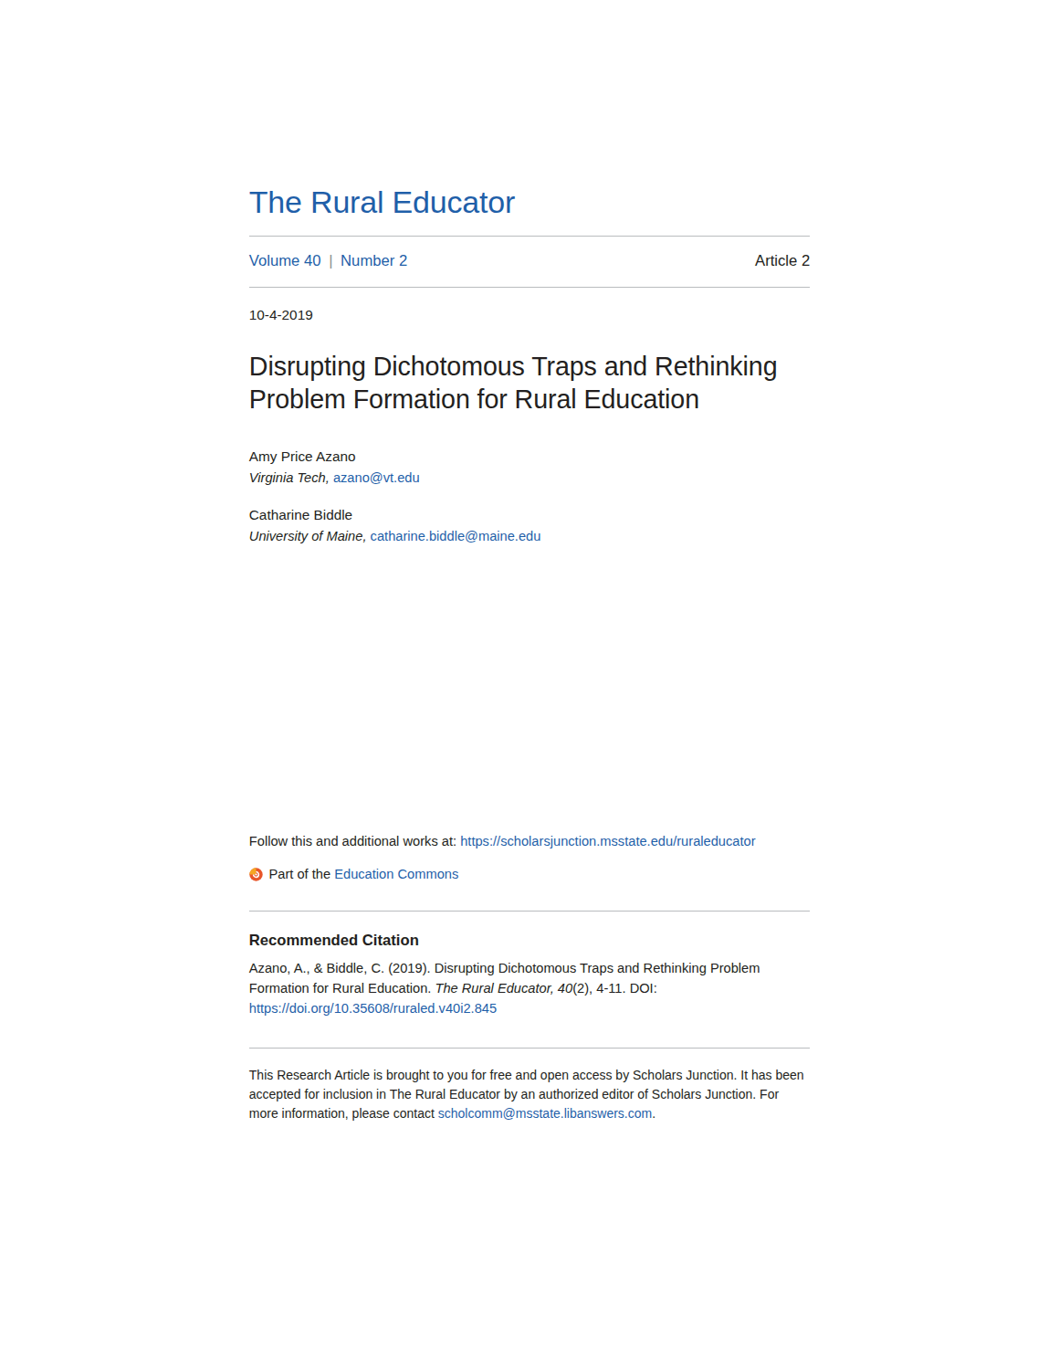The Rural Educator
Volume 40|Number 2
Article 2
10-4-2019
Disrupting Dichotomous Traps and Rethinking Problem Formation for Rural Education
Amy Price Azano
Virginia Tech, azano@vt.edu
Catharine Biddle
University of Maine, catharine.biddle@maine.edu
Follow this and additional works at: https://scholarsjunction.msstate.edu/ruraleducator
Part of the Education Commons
Recommended Citation
Azano, A., & Biddle, C. (2019). Disrupting Dichotomous Traps and Rethinking Problem Formation for Rural Education. The Rural Educator, 40(2), 4-11. DOI: https://doi.org/10.35608/ruraled.v40i2.845
This Research Article is brought to you for free and open access by Scholars Junction. It has been accepted for inclusion in The Rural Educator by an authorized editor of Scholars Junction. For more information, please contact scholcomm@msstate.libanswers.com.